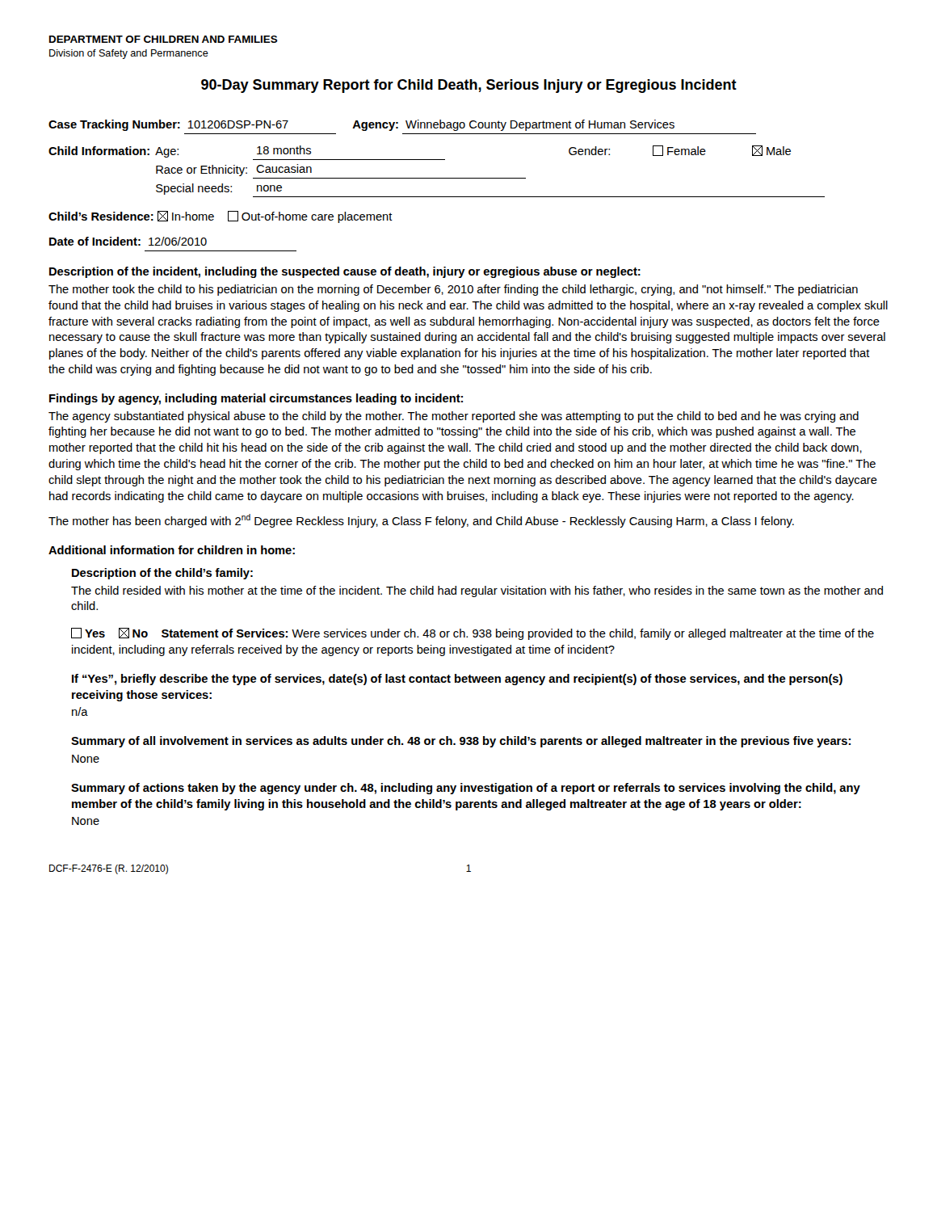DEPARTMENT OF CHILDREN AND FAMILIES
Division of Safety and Permanence
90-Day Summary Report for Child Death, Serious Injury or Egregious Incident
Case Tracking Number: 101206DSP-PN-67 Agency: Winnebago County Department of Human Services
| Child Information: | Age: | 18 months | Gender: | Female | Male |
| | Race or Ethnicity: | Caucasian |
| | Special needs: | none |
Child’s Residence: In-home Out-of-home care placement
Date of Incident: 12/06/2010
Description of the incident, including the suspected cause of death, injury or egregious abuse or neglect:
The mother took the child to his pediatrician on the morning of December 6, 2010 after finding the child lethargic, crying, and "not himself." The pediatrician found that the child had bruises in various stages of healing on his neck and ear. The child was admitted to the hospital, where an x-ray revealed a complex skull fracture with several cracks radiating from the point of impact, as well as subdural hemorrhaging. Non-accidental injury was suspected, as doctors felt the force necessary to cause the skull fracture was more than typically sustained during an accidental fall and the child's bruising suggested multiple impacts over several planes of the body. Neither of the child's parents offered any viable explanation for his injuries at the time of his hospitalization. The mother later reported that the child was crying and fighting because he did not want to go to bed and she "tossed" him into the side of his crib.
Findings by agency, including material circumstances leading to incident:
The agency substantiated physical abuse to the child by the mother. The mother reported she was attempting to put the child to bed and he was crying and fighting her because he did not want to go to bed. The mother admitted to "tossing" the child into the side of his crib, which was pushed against a wall. The mother reported that the child hit his head on the side of the crib against the wall. The child cried and stood up and the mother directed the child back down, during which time the child's head hit the corner of the crib. The mother put the child to bed and checked on him an hour later, at which time he was "fine." The child slept through the night and the mother took the child to his pediatrician the next morning as described above. The agency learned that the child's daycare had records indicating the child came to daycare on multiple occasions with bruises, including a black eye. These injuries were not reported to the agency.
The mother has been charged with 2nd Degree Reckless Injury, a Class F felony, and Child Abuse - Recklessly Causing Harm, a Class I felony.
Additional information for children in home:
Description of the child’s family:
The child resided with his mother at the time of the incident. The child had regular visitation with his father, who resides in the same town as the mother and child.
Yes No Statement of Services: Were services under ch. 48 or ch. 938 being provided to the child, family or alleged maltreater at the time of the incident, including any referrals received by the agency or reports being investigated at time of incident?
If “Yes”, briefly describe the type of services, date(s) of last contact between agency and recipient(s) of those services, and the person(s) receiving those services:
n/a
Summary of all involvement in services as adults under ch. 48 or ch. 938 by child’s parents or alleged maltreater in the previous five years:
None
Summary of actions taken by the agency under ch. 48, including any investigation of a report or referrals to services involving the child, any member of the child’s family living in this household and the child’s parents and alleged maltreater at the age of 18 years or older:
None
DCF-F-2476-E (R. 12/2010) 1